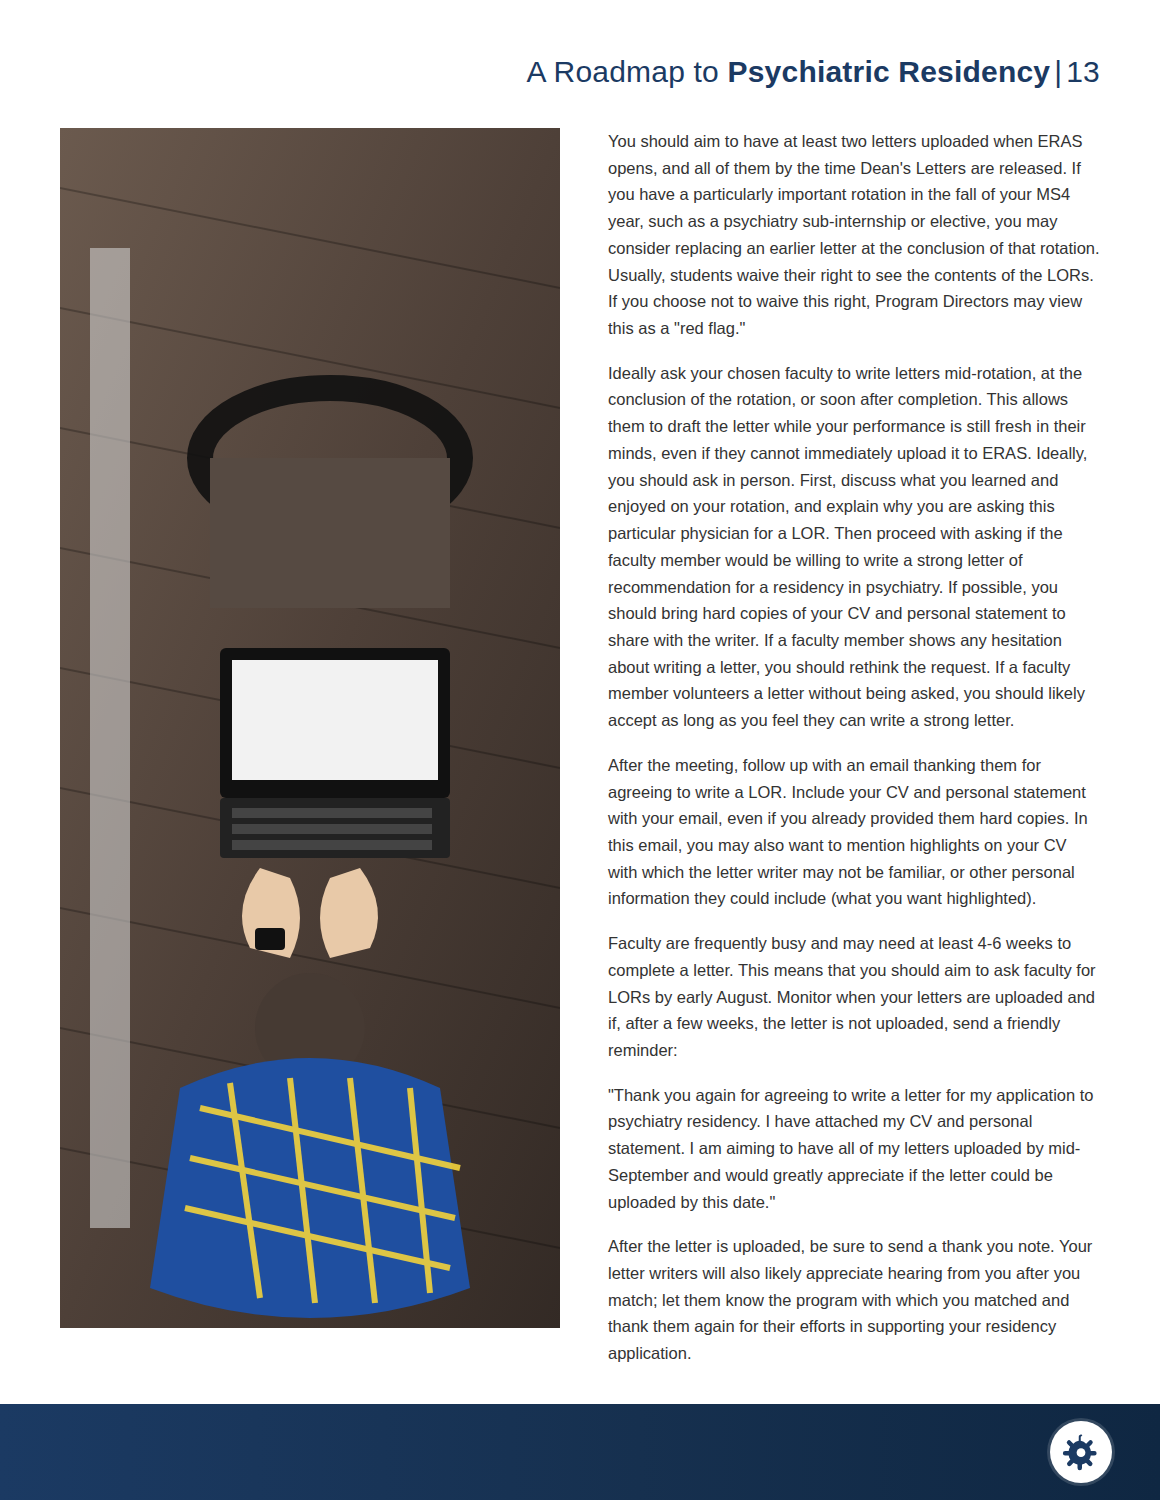A Roadmap to Psychiatric Residency|13
You should aim to have at least two letters uploaded when ERAS opens, and all of them by the time Dean's Letters are released. If you have a particularly important rotation in the fall of your MS4 year, such as a psychiatry sub-internship or elective, you may consider replacing an earlier letter at the conclusion of that rotation. Usually, students waive their right to see the contents of the LORs. If you choose not to waive this right, Program Directors may view this as a "red flag."
Ideally ask your chosen faculty to write letters mid-rotation, at the conclusion of the rotation, or soon after completion. This allows them to draft the letter while your performance is still fresh in their minds, even if they cannot immediately upload it to ERAS. Ideally, you should ask in person. First, discuss what you learned and enjoyed on your rotation, and explain why you are asking this particular physician for a LOR. Then proceed with asking if the faculty member would be willing to write a strong letter of recommendation for a residency in psychiatry. If possible, you should bring hard copies of your CV and personal statement to share with the writer. If a faculty member shows any hesitation about writing a letter, you should rethink the request. If a faculty member volunteers a letter without being asked, you should likely accept as long as you feel they can write a strong letter.
After the meeting, follow up with an email thanking them for agreeing to write a LOR. Include your CV and personal statement with your email, even if you already provided them hard copies. In this email, you may also want to mention highlights on your CV with which the letter writer may not be familiar, or other personal information they could include (what you want highlighted).
Faculty are frequently busy and may need at least 4-6 weeks to complete a letter. This means that you should aim to ask faculty for LORs by early August. Monitor when your letters are uploaded and if, after a few weeks, the letter is not uploaded, send a friendly reminder:
"Thank you again for agreeing to write a letter for my application to psychiatry residency. I have attached my CV and personal statement. I am aiming to have all of my letters uploaded by mid-September and would greatly appreciate if the letter could be uploaded by this date."
After the letter is uploaded, be sure to send a thank you note. Your letter writers will also likely appreciate hearing from you after you match; let them know the program with which you matched and thank them again for their efforts in supporting your residency application.